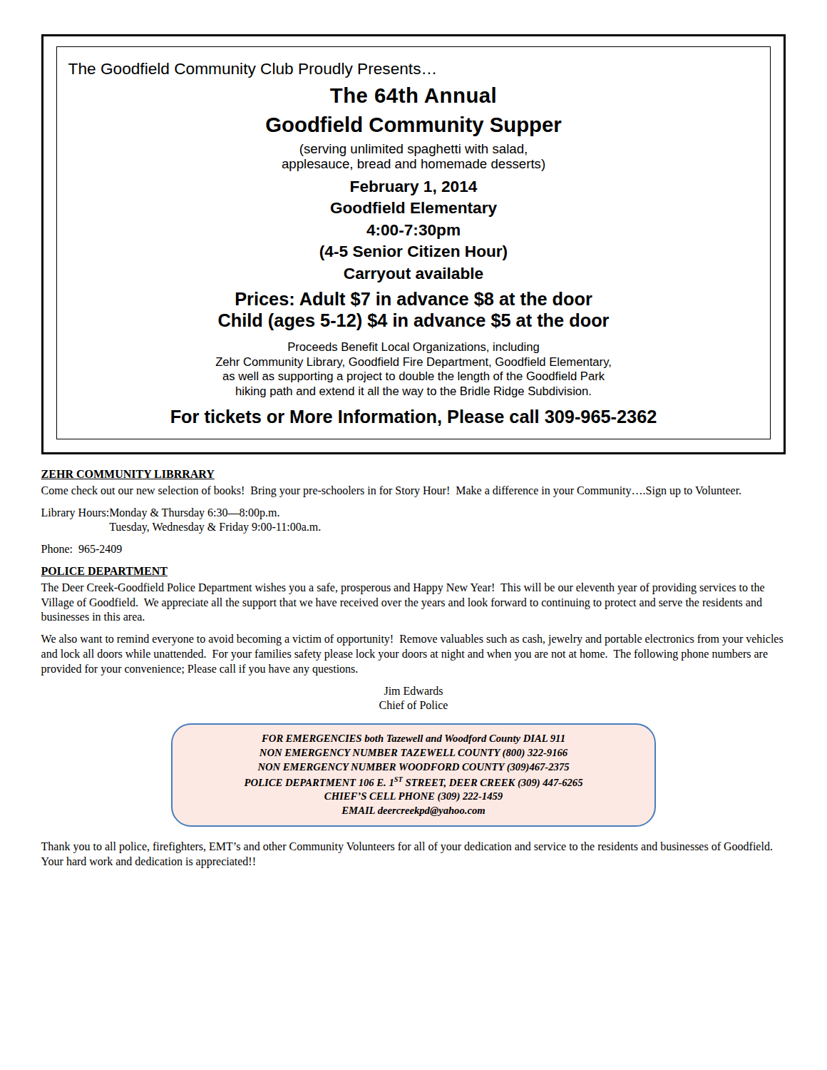The Goodfield Community Club Proudly Presents…
The 64th Annual
Goodfield Community Supper
(serving unlimited spaghetti with salad,
applesauce, bread and homemade desserts)
February 1, 2014
Goodfield Elementary
4:00-7:30pm
(4-5 Senior Citizen Hour)
Carryout available
Prices: Adult $7 in advance $8 at the door
Child (ages 5-12) $4 in advance $5 at the door
Proceeds Benefit Local Organizations, including
Zehr Community Library, Goodfield Fire Department, Goodfield Elementary,
as well as supporting a project to double the length of the Goodfield Park
hiking path and extend it all the way to the Bridle Ridge Subdivision.
For tickets or More Information, Please call 309-965-2362
ZEHR COMMUNITY LIBRRARY
Come check out our new selection of books! Bring your pre-schoolers in for Story Hour! Make a difference in your Community….Sign up to Volunteer.
| Library Hours: | Monday & Thursday 6:30—8:00p.m. |
| | Tuesday, Wednesday & Friday 9:00-11:00a.m. |
Phone: 965-2409
POLICE DEPARTMENT
The Deer Creek-Goodfield Police Department wishes you a safe, prosperous and Happy New Year! This will be our eleventh year of providing services to the Village of Goodfield. We appreciate all the support that we have received over the years and look forward to continuing to protect and serve the residents and businesses in this area.
We also want to remind everyone to avoid becoming a victim of opportunity! Remove valuables such as cash, jewelry and portable electronics from your vehicles and lock all doors while unattended. For your families safety please lock your doors at night and when you are not at home. The following phone numbers are provided for your convenience; Please call if you have any questions.
Jim Edwards
Chief of Police
FOR EMERGENCIES both Tazewell and Woodford County DIAL 911
NON EMERGENCY NUMBER TAZEWELL COUNTY (800) 322-9166
NON EMERGENCY NUMBER WOODFORD COUNTY (309)467-2375
POLICE DEPARTMENT 106 E. 1ST STREET, DEER CREEK (309) 447-6265
CHIEF’S CELL PHONE (309) 222-1459
EMAIL deercreekpd@yahoo.com
Thank you to all police, firefighters, EMT’s and other Community Volunteers for all of your dedication and service to the residents and businesses of Goodfield. Your hard work and dedication is appreciated!!